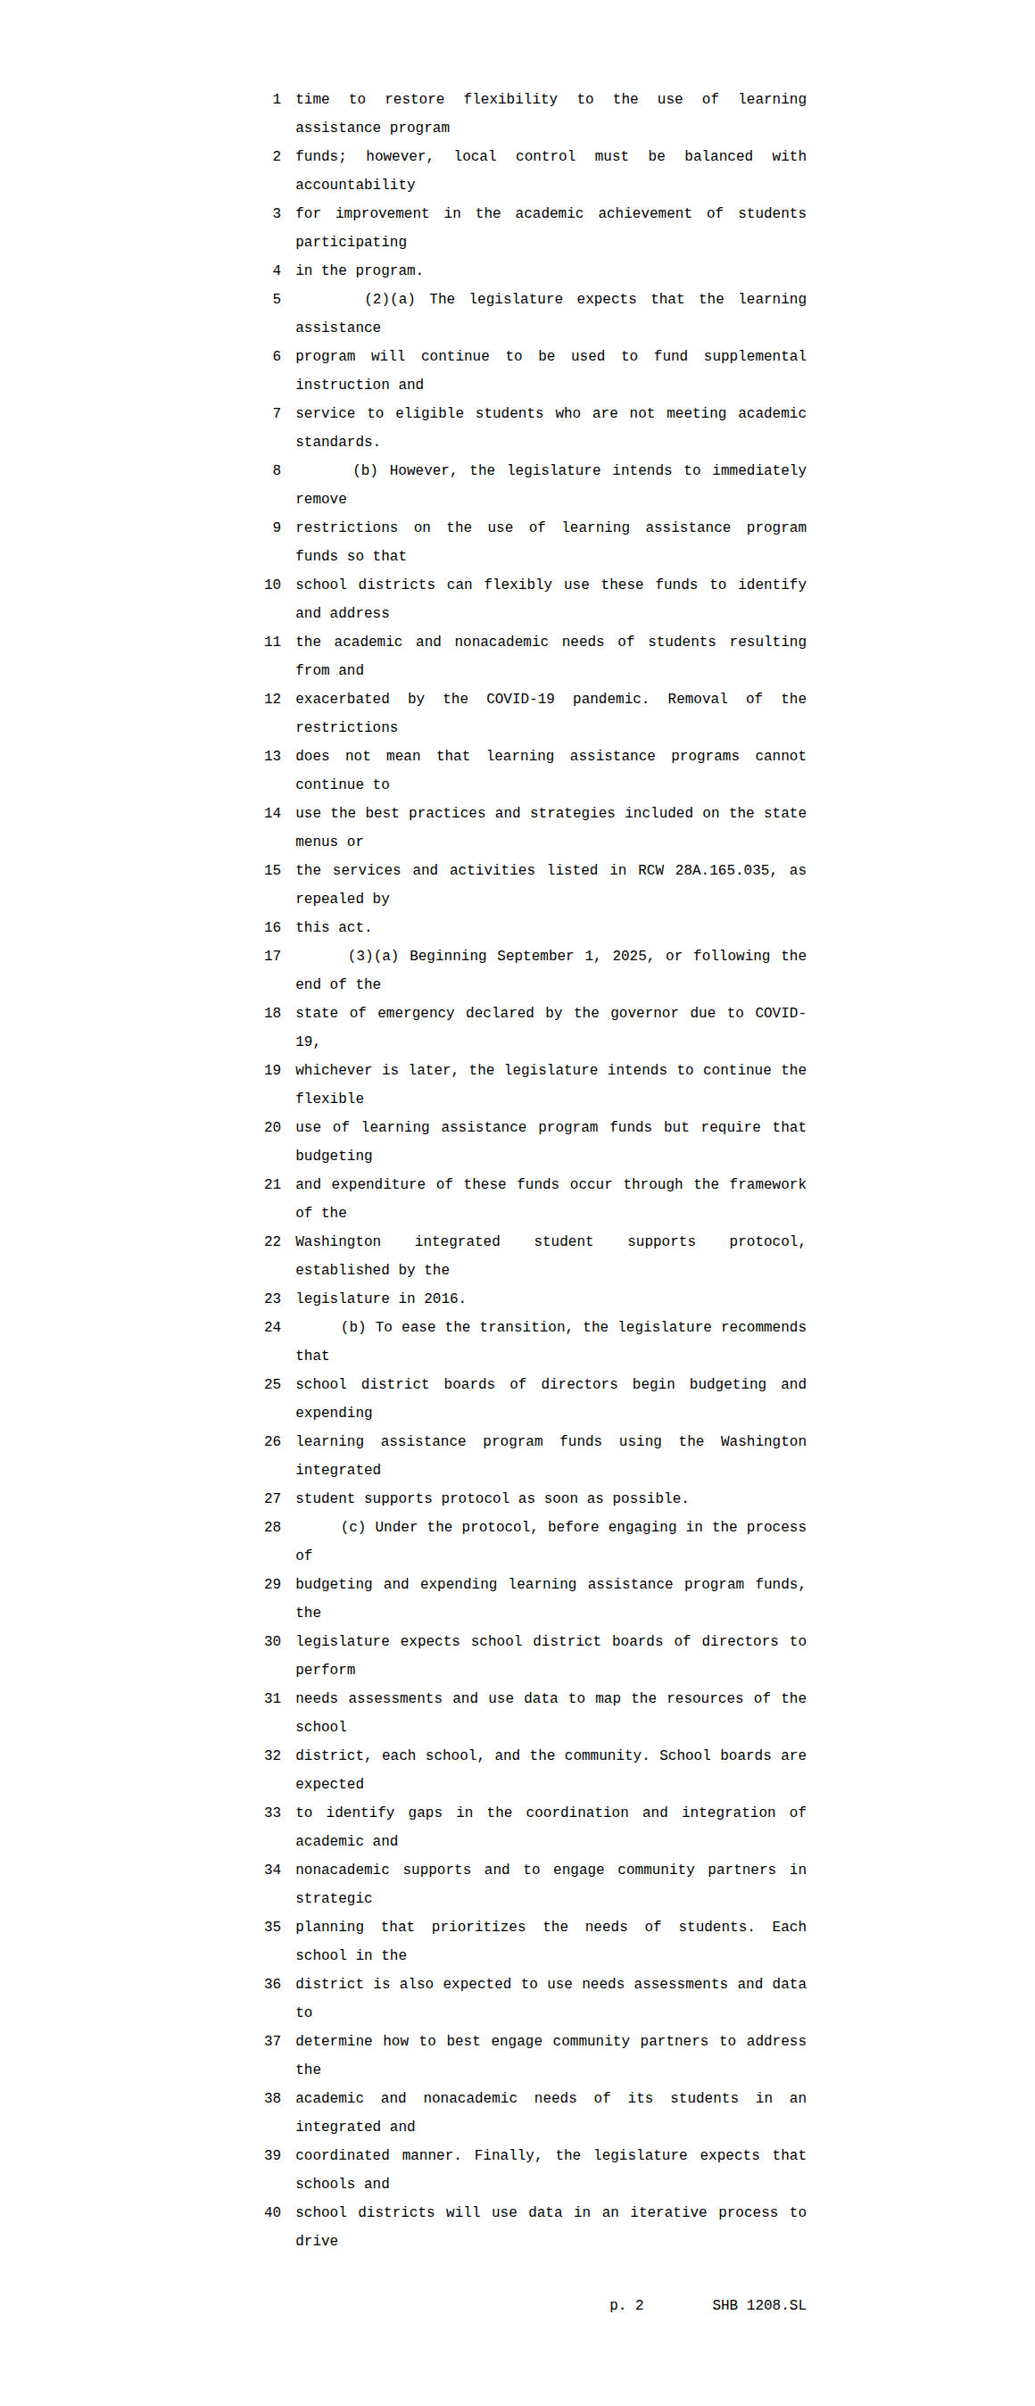time to restore flexibility to the use of learning assistance program
funds; however, local control must be balanced with accountability
for improvement in the academic achievement of students participating
in the program.
(2)(a) The legislature expects that the learning assistance
program will continue to be used to fund supplemental instruction and
service to eligible students who are not meeting academic standards.
(b) However, the legislature intends to immediately remove
restrictions on the use of learning assistance program funds so that
school districts can flexibly use these funds to identify and address
the academic and nonacademic needs of students resulting from and
exacerbated by the COVID-19 pandemic. Removal of the restrictions
does not mean that learning assistance programs cannot continue to
use the best practices and strategies included on the state menus or
the services and activities listed in RCW 28A.165.035, as repealed by
this act.
(3)(a) Beginning September 1, 2025, or following the end of the
state of emergency declared by the governor due to COVID-19,
whichever is later, the legislature intends to continue the flexible
use of learning assistance program funds but require that budgeting
and expenditure of these funds occur through the framework of the
Washington integrated student supports protocol, established by the
legislature in 2016.
(b) To ease the transition, the legislature recommends that
school district boards of directors begin budgeting and expending
learning assistance program funds using the Washington integrated
student supports protocol as soon as possible.
(c) Under the protocol, before engaging in the process of
budgeting and expending learning assistance program funds, the
legislature expects school district boards of directors to perform
needs assessments and use data to map the resources of the school
district, each school, and the community. School boards are expected
to identify gaps in the coordination and integration of academic and
nonacademic supports and to engage community partners in strategic
planning that prioritizes the needs of students. Each school in the
district is also expected to use needs assessments and data to
determine how to best engage community partners to address the
academic and nonacademic needs of its students in an integrated and
coordinated manner. Finally, the legislature expects that schools and
school districts will use data in an iterative process to drive
p. 2 SHB 1208.SL